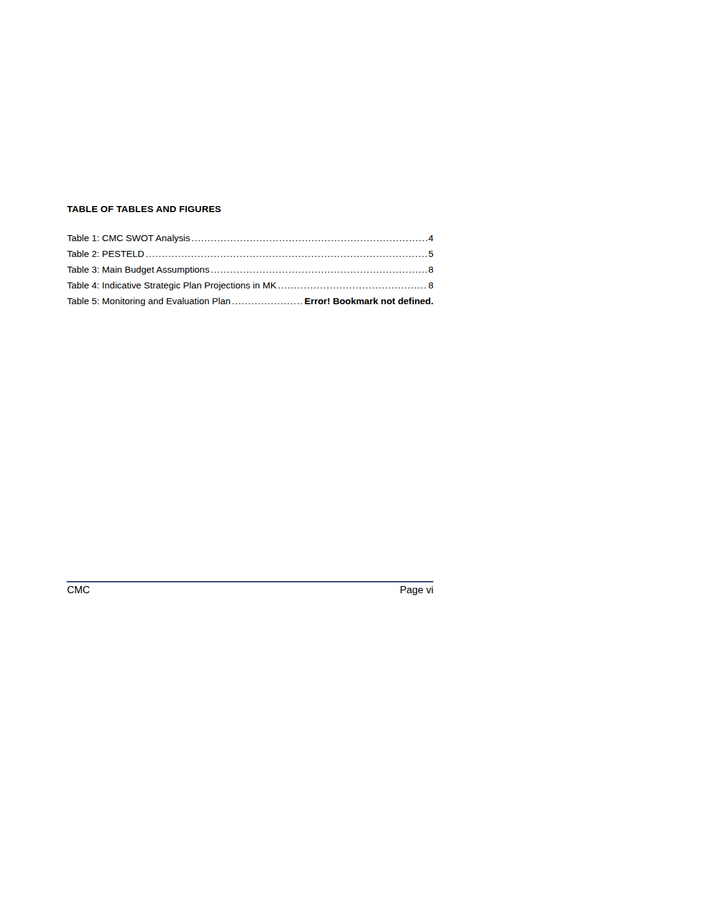TABLE OF TABLES AND FIGURES
Table 1: CMC SWOT Analysis .................................................................................................................. 4
Table 2: PESTELD ............................................................................................................................. 5
Table 3: Main Budget Assumptions ............................................................................................. 8
Table 4: Indicative Strategic Plan Projections in MK ..................................................................... 8
Table 5: Monitoring and Evaluation Plan ........................................ Error! Bookmark not defined.
CMC Page vi